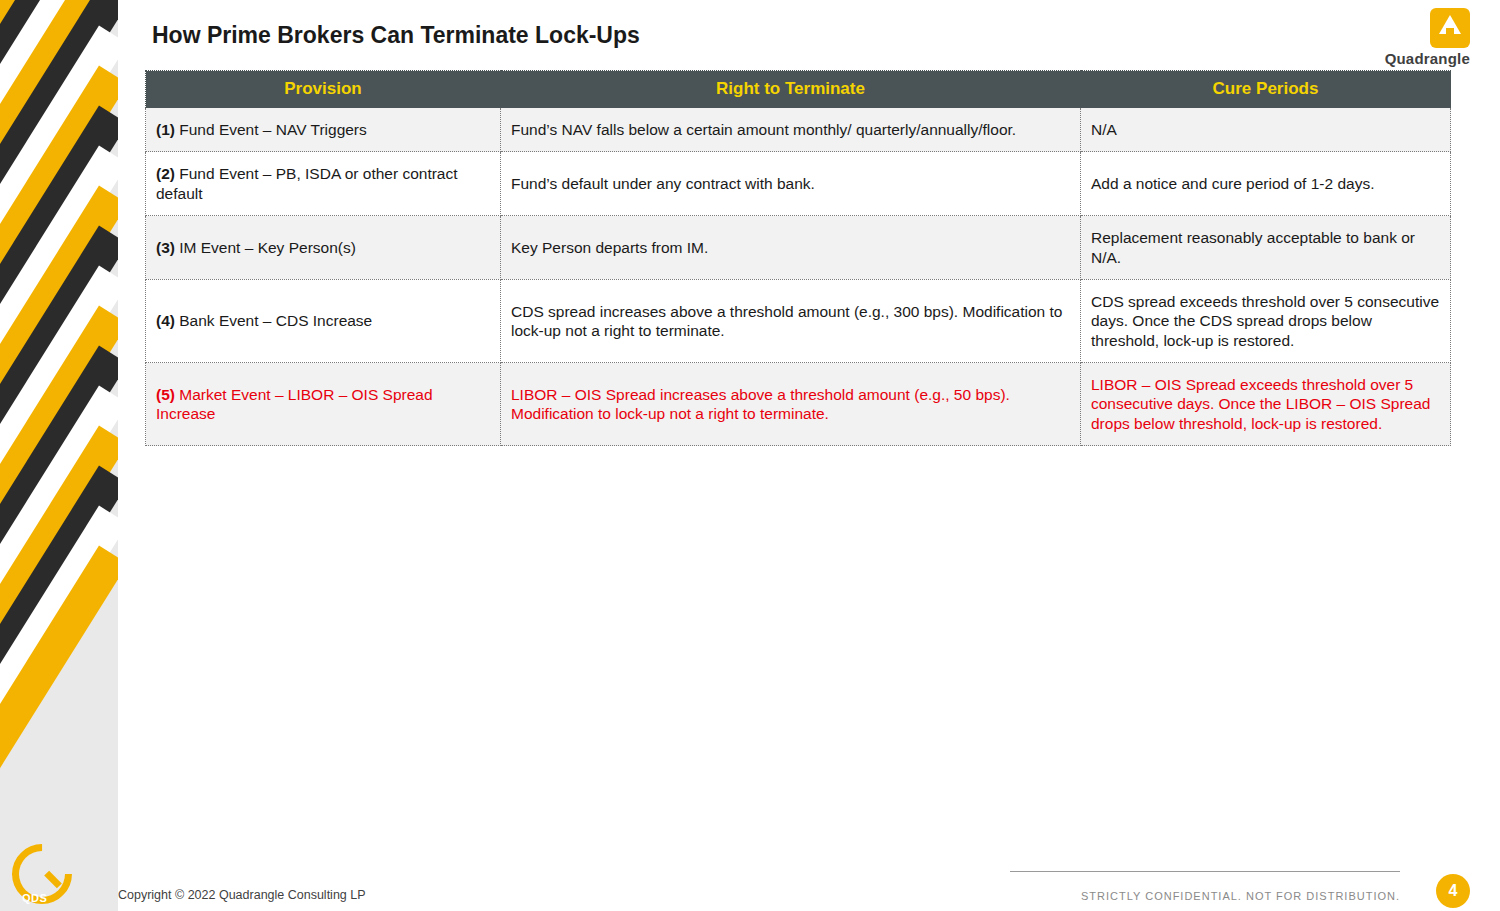QDS
How Prime Brokers Can Terminate Lock-Ups
Quadrangle
| Provision | Right to Terminate | Cure Periods |
| --- | --- | --- |
| (1) Fund Event – NAV Triggers | Fund’s NAV falls below a certain amount monthly/ quarterly/annually/floor. | N/A |
| (2) Fund Event – PB, ISDA or other contract default | Fund’s default under any contract with bank. | Add a notice and cure period of 1-2 days. |
| (3) IM Event – Key Person(s) | Key Person departs from IM. | Replacement reasonably acceptable to bank or N/A. |
| (4) Bank Event – CDS Increase | CDS spread increases above a threshold amount (e.g., 300 bps). Modification to lock-up not a right to terminate. | CDS spread exceeds threshold over 5 consecutive days. Once the CDS spread drops below threshold, lock-up is restored. |
| (5) Market Event – LIBOR – OIS Spread Increase | LIBOR – OIS Spread increases above a threshold amount (e.g., 50 bps). Modification to lock-up not a right to terminate. | LIBOR – OIS Spread exceeds threshold over 5 consecutive days. Once the LIBOR – OIS Spread drops below threshold, lock-up is restored. |
Copyright © 2022 Quadrangle Consulting LP
STRICTLY CONFIDENTIAL. NOT FOR DISTRIBUTION.
4